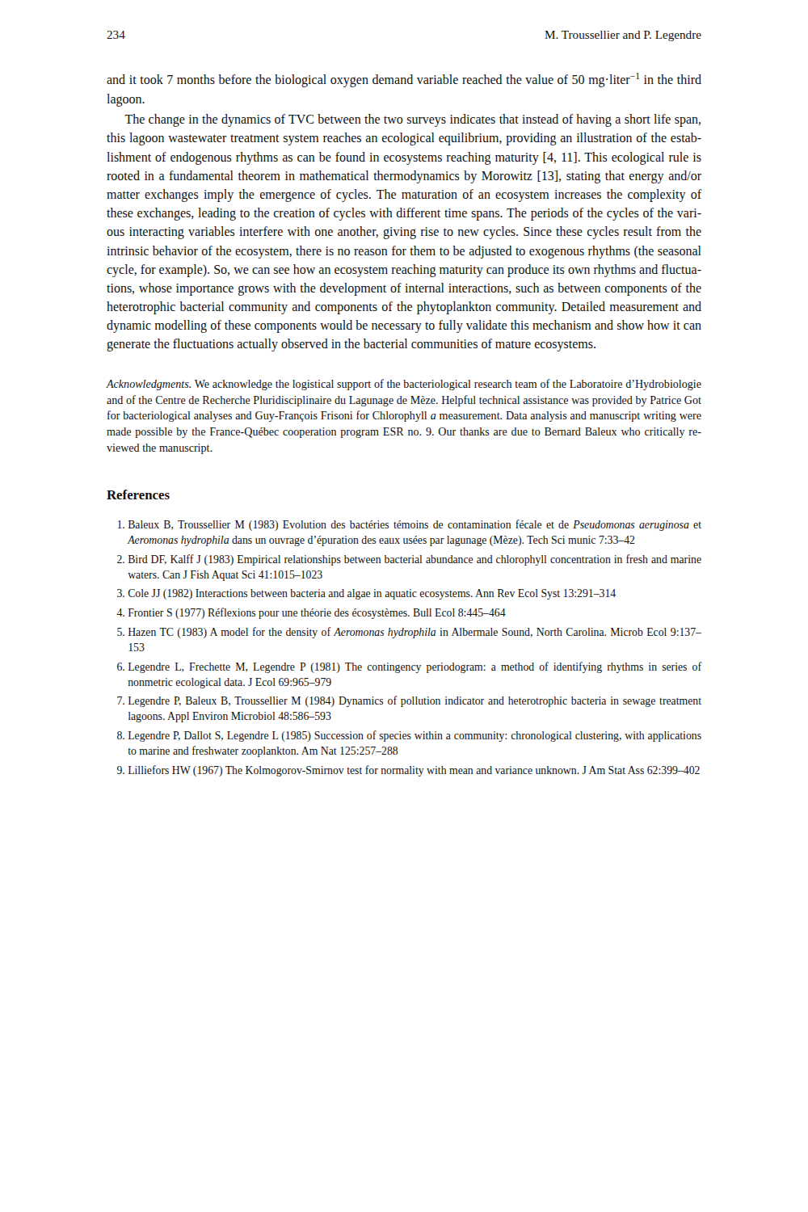234 M. Troussellier and P. Legendre
and it took 7 months before the biological oxygen demand variable reached the value of 50 mg·liter−1 in the third lagoon.
The change in the dynamics of TVC between the two surveys indicates that instead of having a short life span, this lagoon wastewater treatment system reaches an ecological equilibrium, providing an illustration of the establishment of endogenous rhythms as can be found in ecosystems reaching maturity [4, 11]. This ecological rule is rooted in a fundamental theorem in mathematical thermodynamics by Morowitz [13], stating that energy and/or matter exchanges imply the emergence of cycles. The maturation of an ecosystem increases the complexity of these exchanges, leading to the creation of cycles with different time spans. The periods of the cycles of the various interacting variables interfere with one another, giving rise to new cycles. Since these cycles result from the intrinsic behavior of the ecosystem, there is no reason for them to be adjusted to exogenous rhythms (the seasonal cycle, for example). So, we can see how an ecosystem reaching maturity can produce its own rhythms and fluctuations, whose importance grows with the development of internal interactions, such as between components of the heterotrophic bacterial community and components of the phytoplankton community. Detailed measurement and dynamic modelling of these components would be necessary to fully validate this mechanism and show how it can generate the fluctuations actually observed in the bacterial communities of mature ecosystems.
Acknowledgments. We acknowledge the logistical support of the bacteriological research team of the Laboratoire d’Hydrobiologie and of the Centre de Recherche Pluridisciplinaire du Lagunage de Mèze. Helpful technical assistance was provided by Patrice Got for bacteriological analyses and Guy-François Frisoni for Chlorophyll a measurement. Data analysis and manuscript writing were made possible by the France-Québec cooperation program ESR no. 9. Our thanks are due to Bernard Baleux who critically reviewed the manuscript.
References
Baleux B, Troussellier M (1983) Evolution des bactéries témoins de contamination fécale et de Pseudomonas aeruginosa et Aeromonas hydrophila dans un ouvrage d’épuration des eaux usées par lagunage (Mèze). Tech Sci munic 7:33–42
Bird DF, Kalff J (1983) Empirical relationships between bacterial abundance and chlorophyll concentration in fresh and marine waters. Can J Fish Aquat Sci 41:1015–1023
Cole JJ (1982) Interactions between bacteria and algae in aquatic ecosystems. Ann Rev Ecol Syst 13:291–314
Frontier S (1977) Réflexions pour une théorie des écosystèmes. Bull Ecol 8:445–464
Hazen TC (1983) A model for the density of Aeromonas hydrophila in Albermale Sound, North Carolina. Microb Ecol 9:137–153
Legendre L, Frechette M, Legendre P (1981) The contingency periodogram: a method of identifying rhythms in series of nonmetric ecological data. J Ecol 69:965–979
Legendre P, Baleux B, Troussellier M (1984) Dynamics of pollution indicator and heterotrophic bacteria in sewage treatment lagoons. Appl Environ Microbiol 48:586–593
Legendre P, Dallot S, Legendre L (1985) Succession of species within a community: chronological clustering, with applications to marine and freshwater zooplankton. Am Nat 125:257–288
Lilliefors HW (1967) The Kolmogorov-Smirnov test for normality with mean and variance unknown. J Am Stat Ass 62:399–402